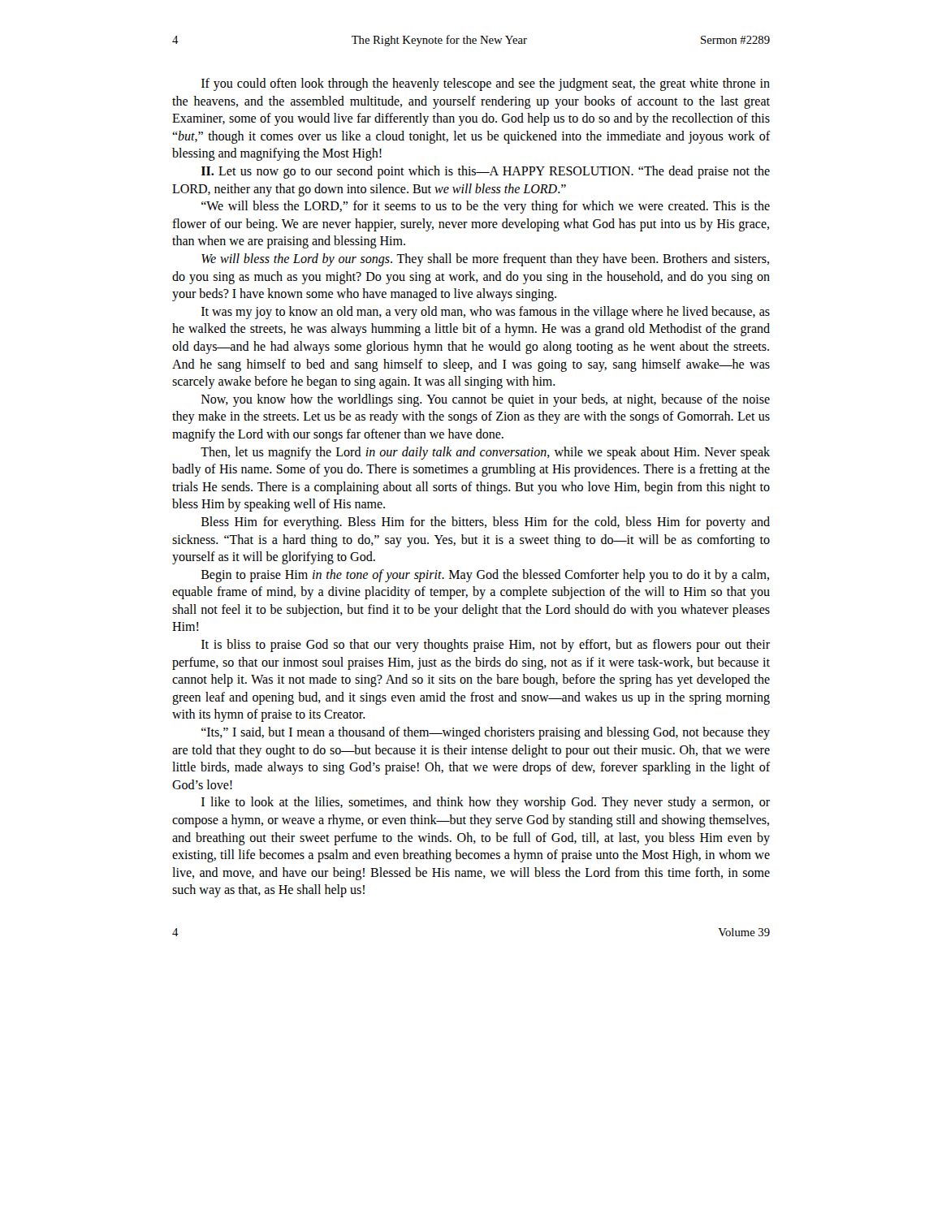4 The Right Keynote for the New Year Sermon #2289
If you could often look through the heavenly telescope and see the judgment seat, the great white throne in the heavens, and the assembled multitude, and yourself rendering up your books of account to the last great Examiner, some of you would live far differently than you do. God help us to do so and by the recollection of this “but,” though it comes over us like a cloud tonight, let us be quickened into the immediate and joyous work of blessing and magnifying the Most High!
II. Let us now go to our second point which is this—A HAPPY RESOLUTION. “The dead praise not the LORD, neither any that go down into silence. But we will bless the LORD.”
“We will bless the LORD,” for it seems to us to be the very thing for which we were created. This is the flower of our being. We are never happier, surely, never more developing what God has put into us by His grace, than when we are praising and blessing Him.
We will bless the Lord by our songs. They shall be more frequent than they have been. Brothers and sisters, do you sing as much as you might? Do you sing at work, and do you sing in the household, and do you sing on your beds? I have known some who have managed to live always singing.
It was my joy to know an old man, a very old man, who was famous in the village where he lived because, as he walked the streets, he was always humming a little bit of a hymn. He was a grand old Methodist of the grand old days—and he had always some glorious hymn that he would go along tooting as he went about the streets. And he sang himself to bed and sang himself to sleep, and I was going to say, sang himself awake—he was scarcely awake before he began to sing again. It was all singing with him.
Now, you know how the worldlings sing. You cannot be quiet in your beds, at night, because of the noise they make in the streets. Let us be as ready with the songs of Zion as they are with the songs of Gomorrah. Let us magnify the Lord with our songs far oftener than we have done.
Then, let us magnify the Lord in our daily talk and conversation, while we speak about Him. Never speak badly of His name. Some of you do. There is sometimes a grumbling at His providences. There is a fretting at the trials He sends. There is a complaining about all sorts of things. But you who love Him, begin from this night to bless Him by speaking well of His name.
Bless Him for everything. Bless Him for the bitters, bless Him for the cold, bless Him for poverty and sickness. “That is a hard thing to do,” say you. Yes, but it is a sweet thing to do—it will be as comforting to yourself as it will be glorifying to God.
Begin to praise Him in the tone of your spirit. May God the blessed Comforter help you to do it by a calm, equable frame of mind, by a divine placidity of temper, by a complete subjection of the will to Him so that you shall not feel it to be subjection, but find it to be your delight that the Lord should do with you whatever pleases Him!
It is bliss to praise God so that our very thoughts praise Him, not by effort, but as flowers pour out their perfume, so that our inmost soul praises Him, just as the birds do sing, not as if it were task-work, but because it cannot help it. Was it not made to sing? And so it sits on the bare bough, before the spring has yet developed the green leaf and opening bud, and it sings even amid the frost and snow—and wakes us up in the spring morning with its hymn of praise to its Creator.
“Its,” I said, but I mean a thousand of them—winged choristers praising and blessing God, not because they are told that they ought to do so—but because it is their intense delight to pour out their music. Oh, that we were little birds, made always to sing God’s praise! Oh, that we were drops of dew, forever sparkling in the light of God’s love!
I like to look at the lilies, sometimes, and think how they worship God. They never study a sermon, or compose a hymn, or weave a rhyme, or even think—but they serve God by standing still and showing themselves, and breathing out their sweet perfume to the winds. Oh, to be full of God, till, at last, you bless Him even by existing, till life becomes a psalm and even breathing becomes a hymn of praise unto the Most High, in whom we live, and move, and have our being! Blessed be His name, we will bless the Lord from this time forth, in some such way as that, as He shall help us!
4 Volume 39